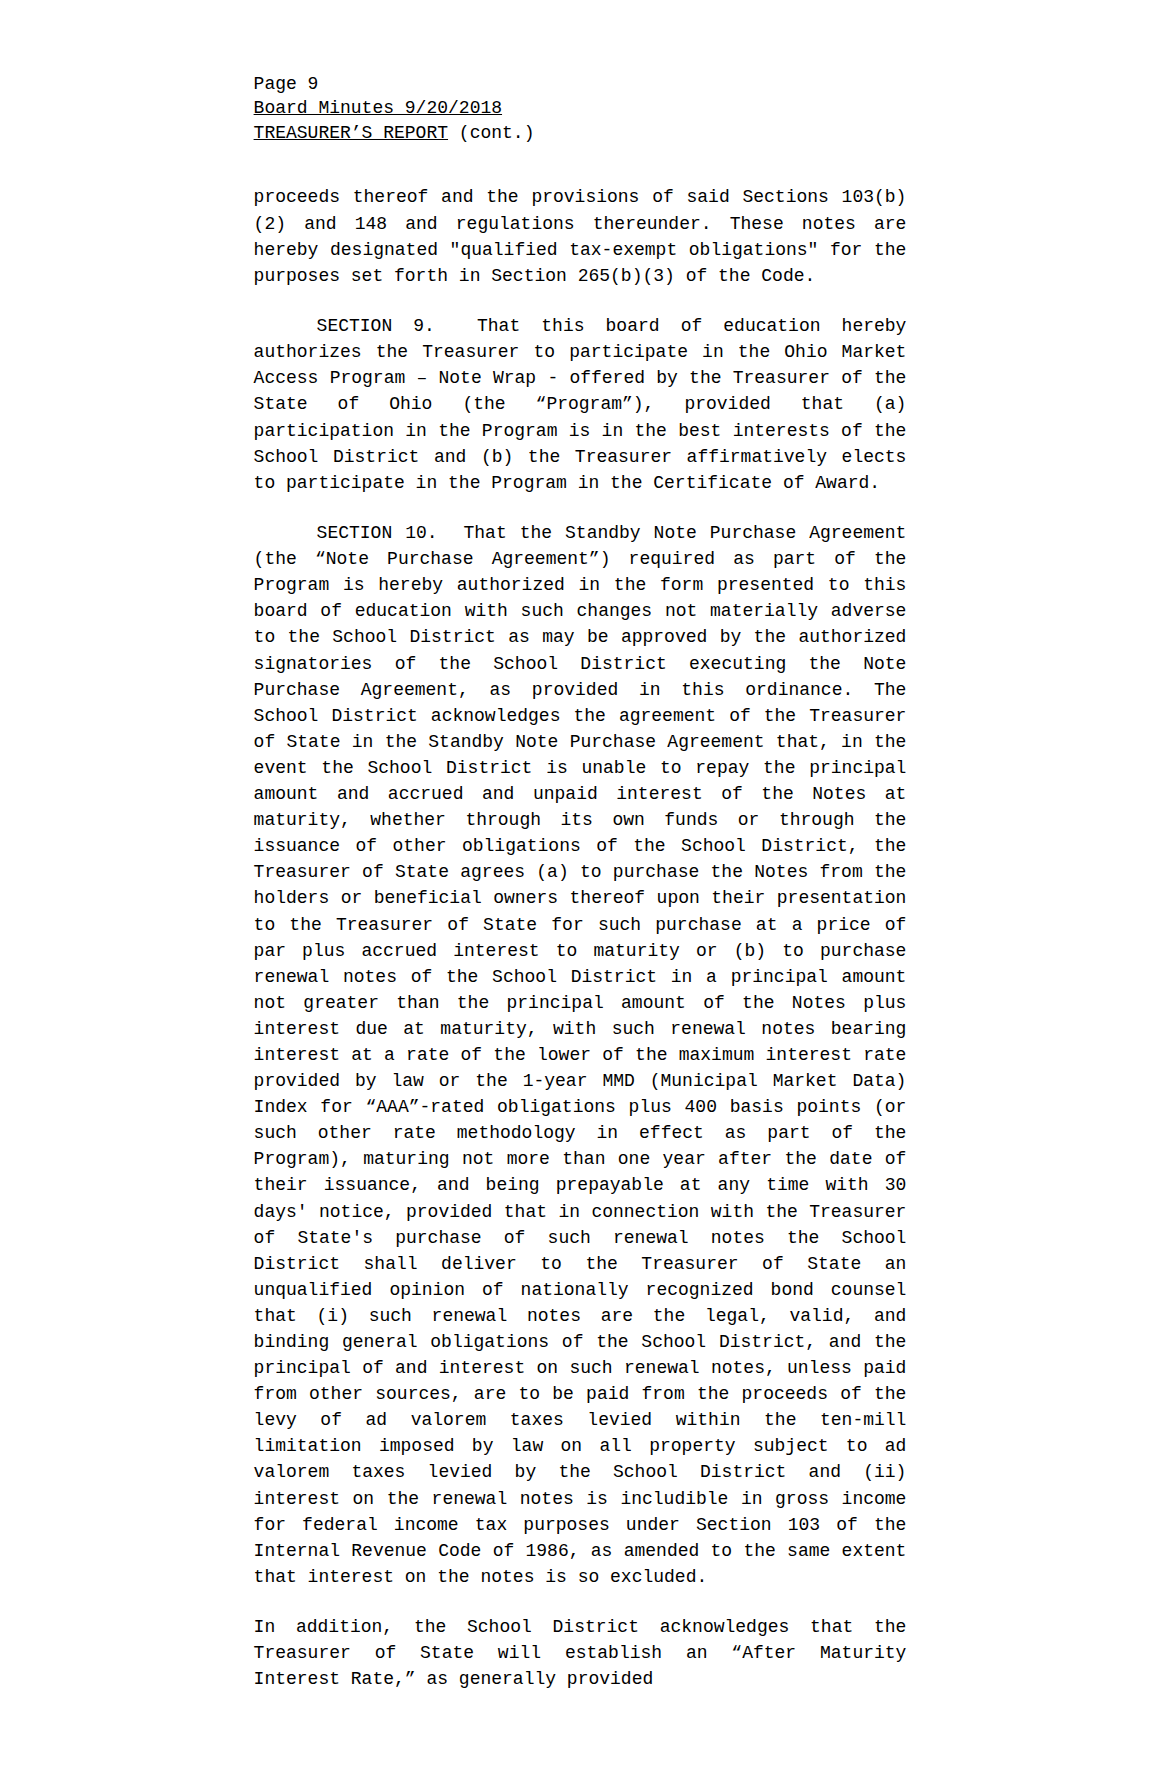Page 9
Board Minutes 9/20/2018
TREASURER’S REPORT (cont.)
proceeds thereof and the provisions of said Sections 103(b)(2) and 148 and regulations thereunder. These notes are hereby designated "qualified tax-exempt obligations" for the purposes set forth in Section 265(b)(3) of the Code.
SECTION 9. That this board of education hereby authorizes the Treasurer to participate in the Ohio Market Access Program – Note Wrap - offered by the Treasurer of the State of Ohio (the “Program”), provided that (a) participation in the Program is in the best interests of the School District and (b) the Treasurer affirmatively elects to participate in the Program in the Certificate of Award.
SECTION 10. That the Standby Note Purchase Agreement (the “Note Purchase Agreement”) required as part of the Program is hereby authorized in the form presented to this board of education with such changes not materially adverse to the School District as may be approved by the authorized signatories of the School District executing the Note Purchase Agreement, as provided in this ordinance. The School District acknowledges the agreement of the Treasurer of State in the Standby Note Purchase Agreement that, in the event the School District is unable to repay the principal amount and accrued and unpaid interest of the Notes at maturity, whether through its own funds or through the issuance of other obligations of the School District, the Treasurer of State agrees (a) to purchase the Notes from the holders or beneficial owners thereof upon their presentation to the Treasurer of State for such purchase at a price of par plus accrued interest to maturity or (b) to purchase renewal notes of the School District in a principal amount not greater than the principal amount of the Notes plus interest due at maturity, with such renewal notes bearing interest at a rate of the lower of the maximum interest rate provided by law or the 1-year MMD (Municipal Market Data) Index for “AAA”-rated obligations plus 400 basis points (or such other rate methodology in effect as part of the Program), maturing not more than one year after the date of their issuance, and being prepayable at any time with 30 days' notice, provided that in connection with the Treasurer of State's purchase of such renewal notes the School District shall deliver to the Treasurer of State an unqualified opinion of nationally recognized bond counsel that (i) such renewal notes are the legal, valid, and binding general obligations of the School District, and the principal of and interest on such renewal notes, unless paid from other sources, are to be paid from the proceeds of the levy of ad valorem taxes levied within the ten-mill limitation imposed by law on all property subject to ad valorem taxes levied by the School District and (ii) interest on the renewal notes is includible in gross income for federal income tax purposes under Section 103 of the Internal Revenue Code of 1986, as amended to the same extent that interest on the notes is so excluded.
In addition, the School District acknowledges that the Treasurer of State will establish an “After Maturity Interest Rate,” as generally provided